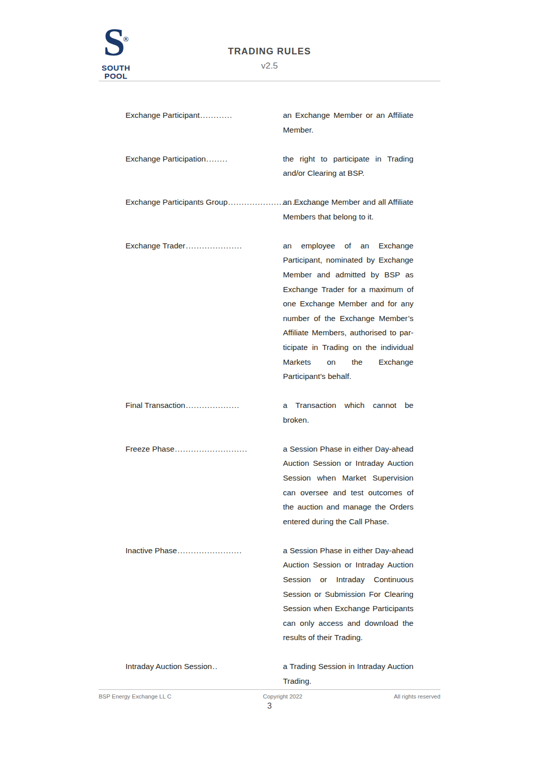S® SOUTH
POOL
TRADING RULES
v2.5
Exchange Participant ............ an Exchange Member or an Affiliate Member.
Exchange Participation ........ the right to participate in Trading and/or Clearing at BSP.
Exchange Participants Group ....................................
an Exchange Member and all Affiliate Members that belong to it.
Exchange Trader ..................... an employee of an Exchange Participant, nominated by Exchange Member and admitted by BSP as Exchange Trader for a maximum of one Exchange Member and for any number of the Exchange Member’s Affiliate Members, authorised to participate in Trading on the individual Markets on the Exchange Participant’s behalf.
Final Transaction .................... a Transaction which cannot be broken.
Freeze Phase ........................... a Session Phase in either Day-ahead Auction Session or Intraday Auction Session when Market Supervision can oversee and test outcomes of the auction and manage the Orders entered during the Call Phase.
Inactive Phase ........................ a Session Phase in either Day-ahead Auction Session or Intraday Auction Session or Intraday Continuous Session or Submission For Clearing Session when Exchange Participants can only access and download the results of their Trading.
Intraday Auction Session .. a Trading Session in Intraday Auction Trading.
BSP Energy Exchange LL C Copyright 2022 All rights reserved
3